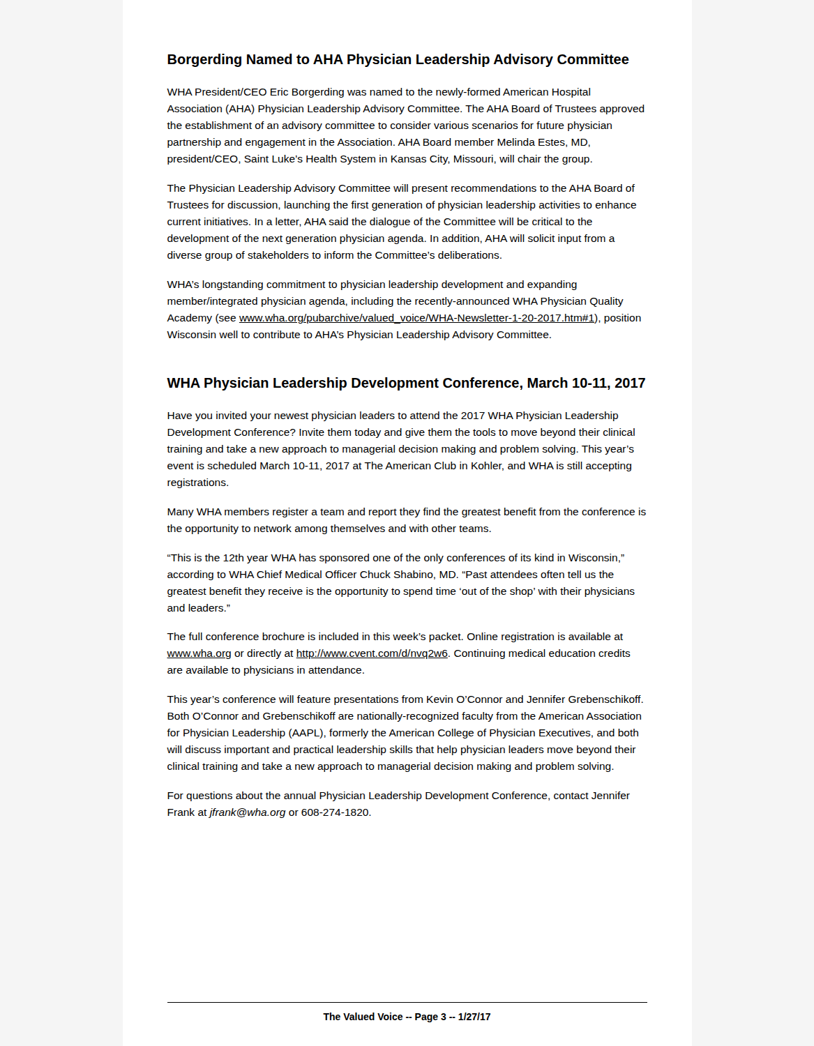Borgerding Named to AHA Physician Leadership Advisory Committee
WHA President/CEO Eric Borgerding was named to the newly-formed American Hospital Association (AHA) Physician Leadership Advisory Committee. The AHA Board of Trustees approved the establishment of an advisory committee to consider various scenarios for future physician partnership and engagement in the Association. AHA Board member Melinda Estes, MD, president/CEO, Saint Luke’s Health System in Kansas City, Missouri, will chair the group.
The Physician Leadership Advisory Committee will present recommendations to the AHA Board of Trustees for discussion, launching the first generation of physician leadership activities to enhance current initiatives. In a letter, AHA said the dialogue of the Committee will be critical to the development of the next generation physician agenda. In addition, AHA will solicit input from a diverse group of stakeholders to inform the Committee’s deliberations.
WHA’s longstanding commitment to physician leadership development and expanding member/integrated physician agenda, including the recently-announced WHA Physician Quality Academy (see www.wha.org/pubarchive/valued_voice/WHA-Newsletter-1-20-2017.htm#1), position Wisconsin well to contribute to AHA’s Physician Leadership Advisory Committee.
WHA Physician Leadership Development Conference, March 10-11, 2017
Have you invited your newest physician leaders to attend the 2017 WHA Physician Leadership Development Conference? Invite them today and give them the tools to move beyond their clinical training and take a new approach to managerial decision making and problem solving. This year’s event is scheduled March 10-11, 2017 at The American Club in Kohler, and WHA is still accepting registrations.
Many WHA members register a team and report they find the greatest benefit from the conference is the opportunity to network among themselves and with other teams.
“This is the 12th year WHA has sponsored one of the only conferences of its kind in Wisconsin,” according to WHA Chief Medical Officer Chuck Shabino, MD. “Past attendees often tell us the greatest benefit they receive is the opportunity to spend time ‘out of the shop’ with their physicians and leaders.”
The full conference brochure is included in this week’s packet. Online registration is available at www.wha.org or directly at http://www.cvent.com/d/nvq2w6. Continuing medical education credits are available to physicians in attendance.
This year’s conference will feature presentations from Kevin O’Connor and Jennifer Grebenschikoff. Both O’Connor and Grebenschikoff are nationally-recognized faculty from the American Association for Physician Leadership (AAPL), formerly the American College of Physician Executives, and both will discuss important and practical leadership skills that help physician leaders move beyond their clinical training and take a new approach to managerial decision making and problem solving.
For questions about the annual Physician Leadership Development Conference, contact Jennifer Frank at jfrank@wha.org or 608-274-1820.
The Valued Voice -- Page 3 -- 1/27/17